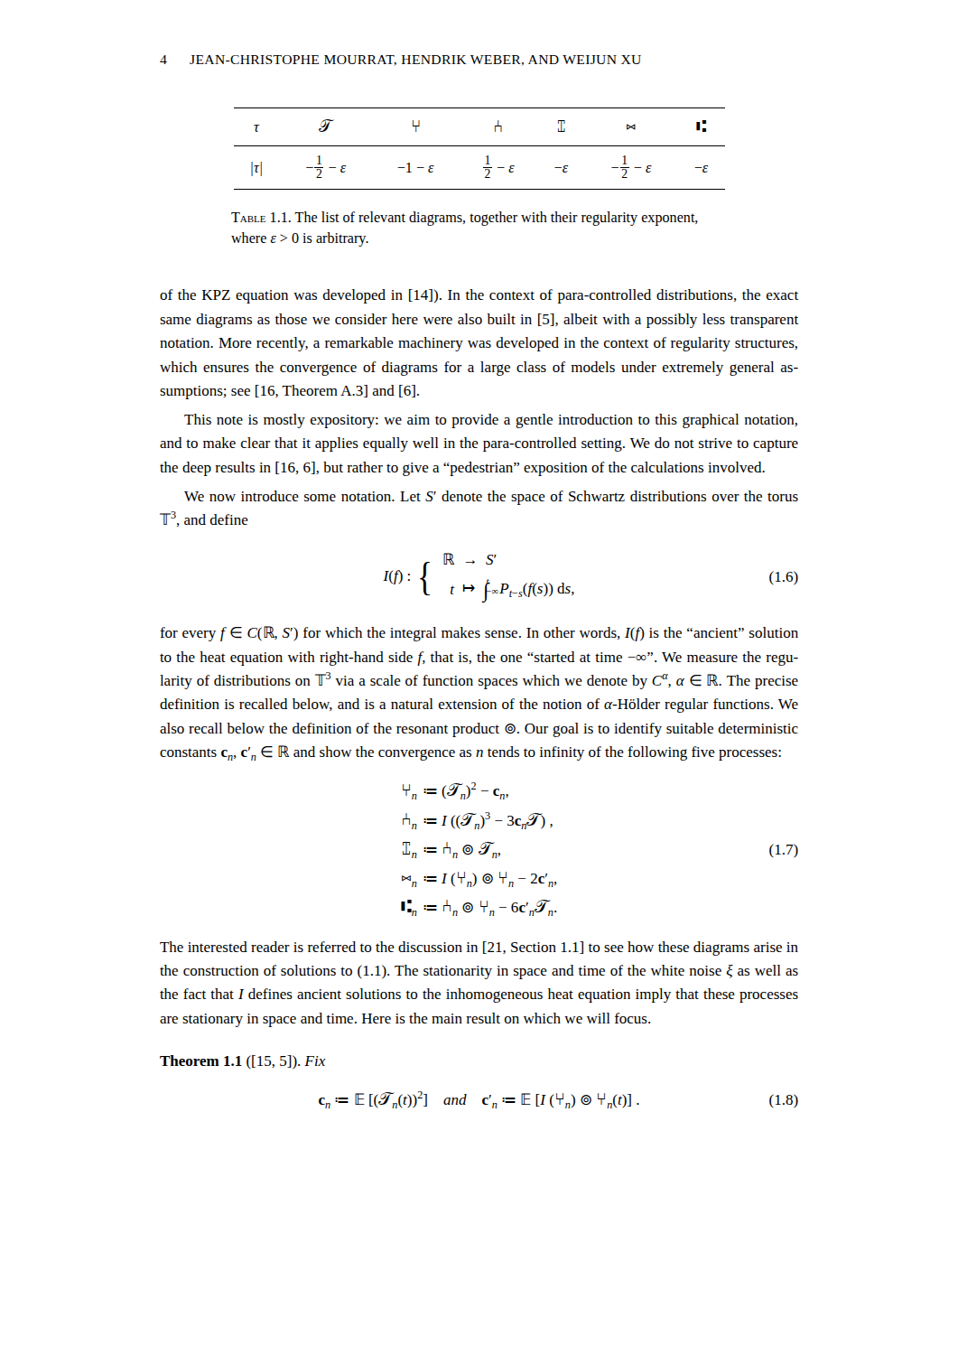4 JEAN-CHRISTOPHE MOURRAT, HENDRIK WEBER, AND WEIJUN XU
| τ | 𝒯 | ⑂ | ⑃ | ⑄ | ⑅ | ⑆ |
| / τ / | − 1 2 − ε | −1 − ε | 1 2 − ε | − ε | − 1 2 − ε | − ε |
Table 1.1. The list of relevant diagrams, together with their regularity exponent, where ε > 0 is arbitrary.
of the KPZ equation was developed in [14]). In the context of para-controlled distributions, the exact same diagrams as those we consider here were also built in [5], albeit with a possibly less transparent notation. More recently, a remarkable machinery was developed in the context of regularity structures, which ensures the convergence of diagrams for a large class of models under extremely general assumptions; see [16, Theorem A.3] and [6].
This note is mostly expository: we aim to provide a gentle introduction to this graphical notation, and to make clear that it applies equally well in the para-controlled setting. We do not strive to capture the deep results in [16, 6], but rather to give a “pedestrian” exposition of the calculations involved.
We now introduce some notation. Let S′ denote the space of Schwartz distributions over the torus 𝕋3, and define
I(f) : { ℝ → S′ t ↦ ∫t−∞Pt−s(f(s)) ds, (1.6)
for every f ∈ C(ℝ, S′) for which the integral makes sense. In other words, I(f) is the “ancient” solution to the heat equation with right-hand side f, that is, the one “started at time −∞”. We measure the regularity of distributions on 𝕋3 via a scale of function spaces which we denote by Cα, α ∈ ℝ. The precise definition is recalled below, and is a natural extension of the notion of α-Hölder regular functions. We also recall below the definition of the resonant product ⊚. Our goal is to identify suitable deterministic constants cn, c′n ∈ ℝ and show the convergence as n tends to infinity of the following five processes:
⑂n ≔ (𝒯n)2 − cn, ⑃n ≔ I ((𝒯n)3 − 3cn𝒯) , ⑄n ≔ ⑃n ⊚ 𝒯n, ⑅n ≔ I (⑂n) ⊚ ⑂n − 2c′n, ⑆n ≔ ⑃n ⊚ ⑂n − 6c′n𝒯n. (1.7)
The interested reader is referred to the discussion in [21, Section 1.1] to see how these diagrams arise in the construction of solutions to (1.1). The stationarity in space and time of the white noise ξ as well as the fact that I defines ancient solutions to the inhomogeneous heat equation imply that these processes are stationary in space and time. Here is the main result on which we will focus.
Theorem 1.1 ([15, 5]). Fix
cn ≔ 𝔼 [(𝒯n(t))2] and c′n ≔ 𝔼 [I (⑂n) ⊚ ⑂n(t)] . (1.8)